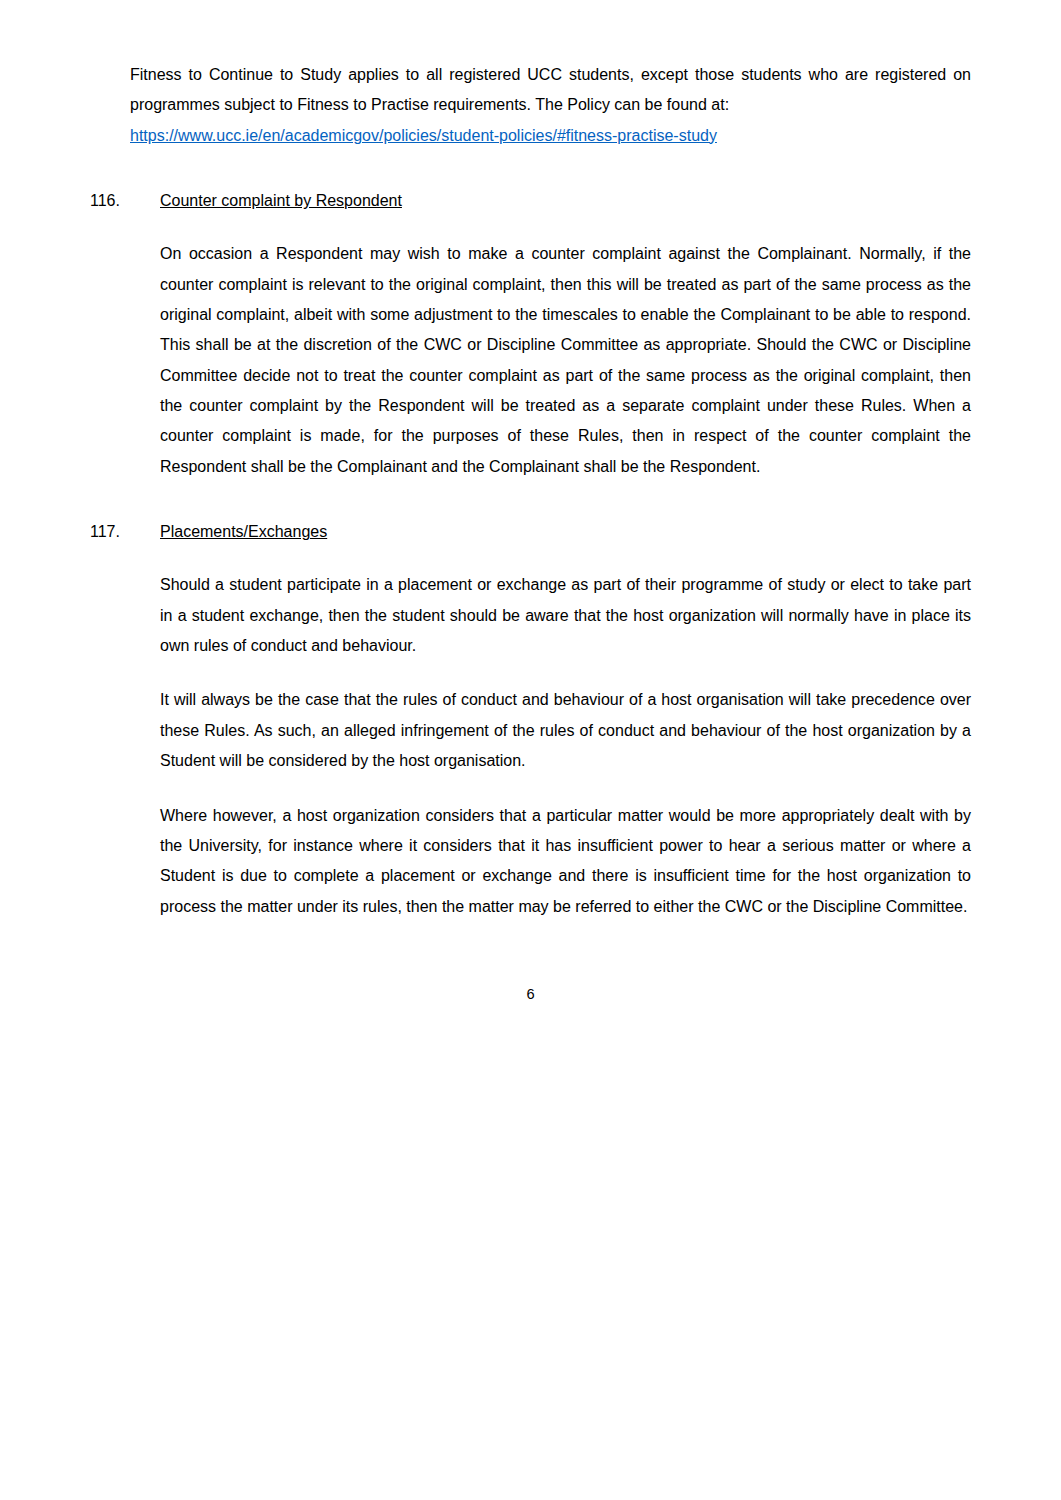Fitness to Continue to Study applies to all registered UCC students, except those students who are registered on programmes subject to Fitness to Practise requirements. The Policy can be found at:
https://www.ucc.ie/en/academicgov/policies/student-policies/#fitness-practise-study
116. Counter complaint by Respondent
On occasion a Respondent may wish to make a counter complaint against the Complainant. Normally, if the counter complaint is relevant to the original complaint, then this will be treated as part of the same process as the original complaint, albeit with some adjustment to the timescales to enable the Complainant to be able to respond. This shall be at the discretion of the CWC or Discipline Committee as appropriate. Should the CWC or Discipline Committee decide not to treat the counter complaint as part of the same process as the original complaint, then the counter complaint by the Respondent will be treated as a separate complaint under these Rules. When a counter complaint is made, for the purposes of these Rules, then in respect of the counter complaint the Respondent shall be the Complainant and the Complainant shall be the Respondent.
117. Placements/Exchanges
Should a student participate in a placement or exchange as part of their programme of study or elect to take part in a student exchange, then the student should be aware that the host organization will normally have in place its own rules of conduct and behaviour.
It will always be the case that the rules of conduct and behaviour of a host organisation will take precedence over these Rules. As such, an alleged infringement of the rules of conduct and behaviour of the host organization by a Student will be considered by the host organisation.
Where however, a host organization considers that a particular matter would be more appropriately dealt with by the University, for instance where it considers that it has insufficient power to hear a serious matter or where a Student is due to complete a placement or exchange and there is insufficient time for the host organization to process the matter under its rules, then the matter may be referred to either the CWC or the Discipline Committee.
6